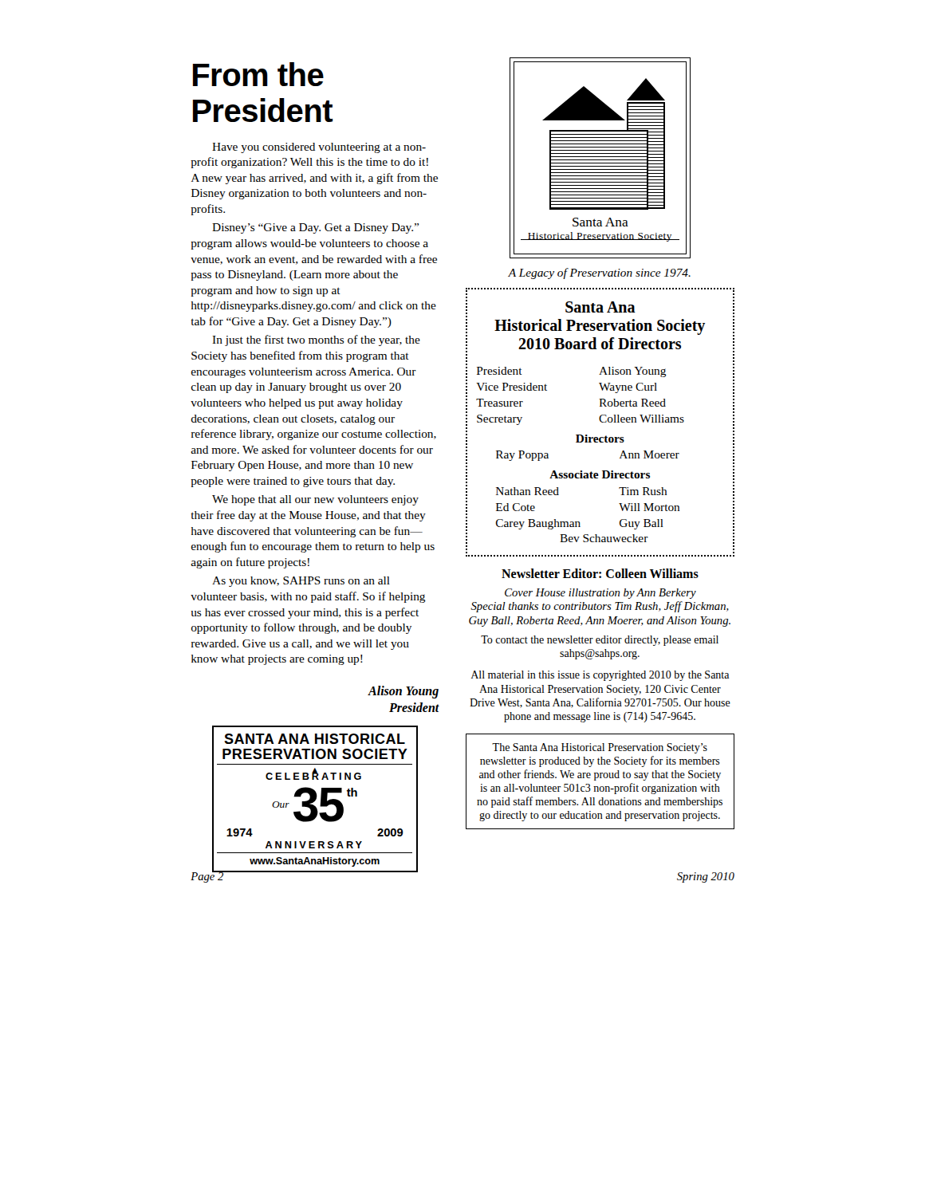From the President
Have you considered volunteering at a non-profit organization? Well this is the time to do it! A new year has arrived, and with it, a gift from the Disney organization to both volunteers and non-profits.
Disney’s “Give a Day. Get a Disney Day.” program allows would-be volunteers to choose a venue, work an event, and be rewarded with a free pass to Disneyland. (Learn more about the program and how to sign up at http://disneyparks.disney.go.com/ and click on the tab for “Give a Day. Get a Disney Day.”)
In just the first two months of the year, the Society has benefited from this program that encourages volunteerism across America. Our clean up day in January brought us over 20 volunteers who helped us put away holiday decorations, clean out closets, catalog our reference library, organize our costume collection, and more. We asked for volunteer docents for our February Open House, and more than 10 new people were trained to give tours that day.
We hope that all our new volunteers enjoy their free day at the Mouse House, and that they have discovered that volunteering can be fun—enough fun to encourage them to return to help us again on future projects!
As you know, SAHPS runs on an all volunteer basis, with no paid staff. So if helping us has ever crossed your mind, this is a perfect opportunity to follow through, and be doubly rewarded. Give us a call, and we will let you know what projects are coming up!
Alison Young
President
SANTA ANA HISTORICAL
PRESERVATION SOCIETY
▲
CELEBRATING
Our 35 th
19742009
ANNIVERSARY
www.SantaAnaHistory.com
Santa Ana
Historical Preservation Society
A Legacy of Preservation since 1974.
Santa Ana
Historical Preservation Society
2010 Board of Directors
| President | Alison Young |
| Vice President | Wayne Curl |
| Treasurer | Roberta Reed |
| Secretary | Colleen Williams |
Directors
| Ray Poppa | Ann Moerer |
Associate Directors
| Nathan Reed | Tim Rush |
| Ed Cote | Will Morton |
| Carey Baughman | Guy Ball |
Bev Schauwecker
Newsletter Editor: Colleen Williams
Cover House illustration by Ann Berkery
Special thanks to contributors Tim Rush, Jeff Dickman, Guy Ball, Roberta Reed, Ann Moerer, and Alison Young.
To contact the newsletter editor directly, please email sahps@sahps.org.
All material in this issue is copyrighted 2010 by the Santa Ana Historical Preservation Society, 120 Civic Center Drive West, Santa Ana, California 92701-7505. Our house phone and message line is (714) 547-9645.
The Santa Ana Historical Preservation Society’s newsletter is produced by the Society for its members and other friends. We are proud to say that the Society is an all-volunteer 501c3 non-profit organization with no paid staff members. All donations and memberships go directly to our education and preservation projects.
Page 2 Spring 2010